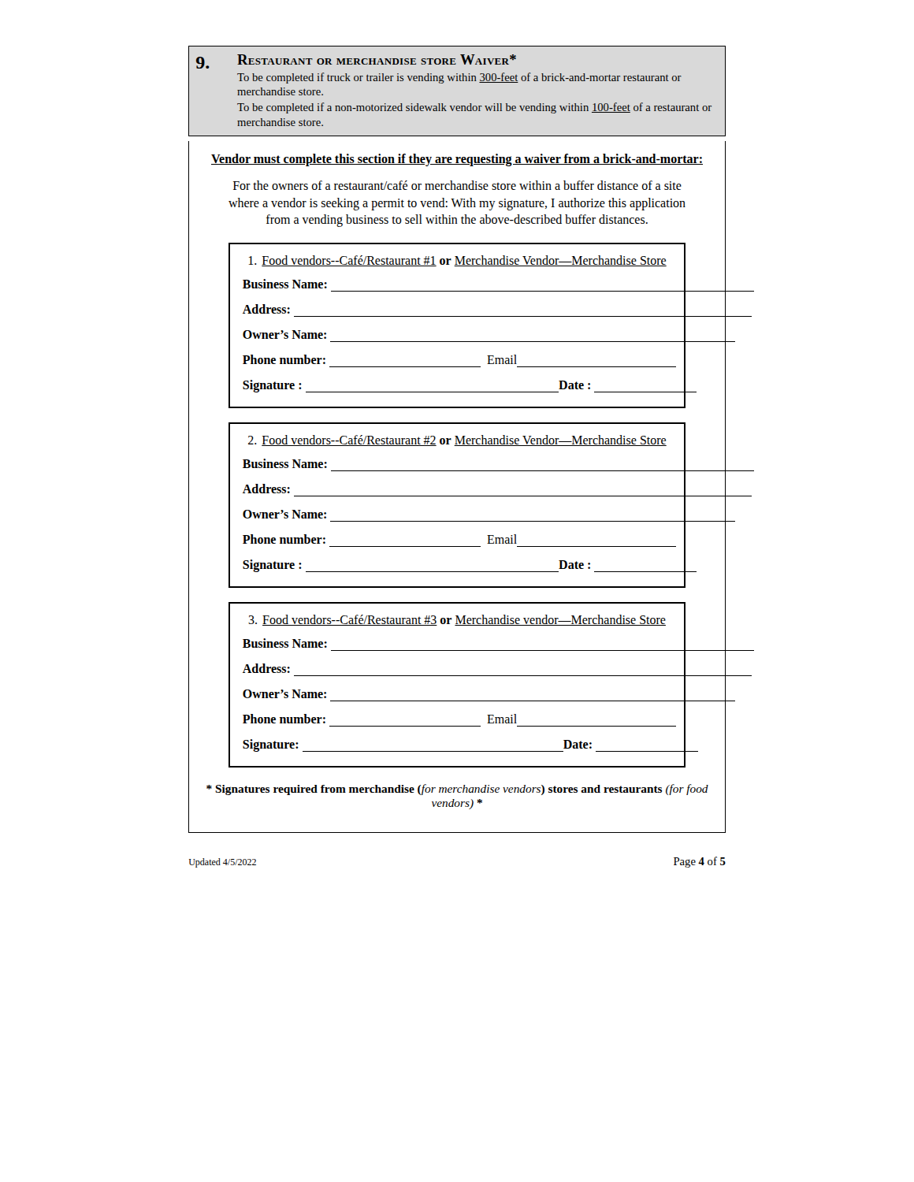9.
Restaurant or merchandise store Waiver*
To be completed if truck or trailer is vending within 300-feet of a brick-and-mortar restaurant or merchandise store.
To be completed if a non-motorized sidewalk vendor will be vending within 100-feet of a restaurant or merchandise store.
Vendor must complete this section if they are requesting a waiver from a brick-and-mortar:
For the owners of a restaurant/café or merchandise store within a buffer distance of a site where a vendor is seeking a permit to vend: With my signature, I authorize this application from a vending business to sell within the above-described buffer distances.
1. Food vendors--Café/Restaurant #1 or Merchandise Vendor—Merchandise Store
Business Name:
Address:
Owner’s Name:
Phone number: Email
Signature : Date :
2. Food vendors--Café/Restaurant #2 or Merchandise Vendor—Merchandise Store
Business Name:
Address:
Owner’s Name:
Phone number: Email
Signature : Date :
3. Food vendors--Café/Restaurant #3 or Merchandise vendor—Merchandise Store
Business Name:
Address:
Owner’s Name:
Phone number: Email
Signature: Date:
* Signatures required from merchandise (for merchandise vendors) stores and restaurants (for food vendors) *
Updated 4/5/2022
Page 4 of 5